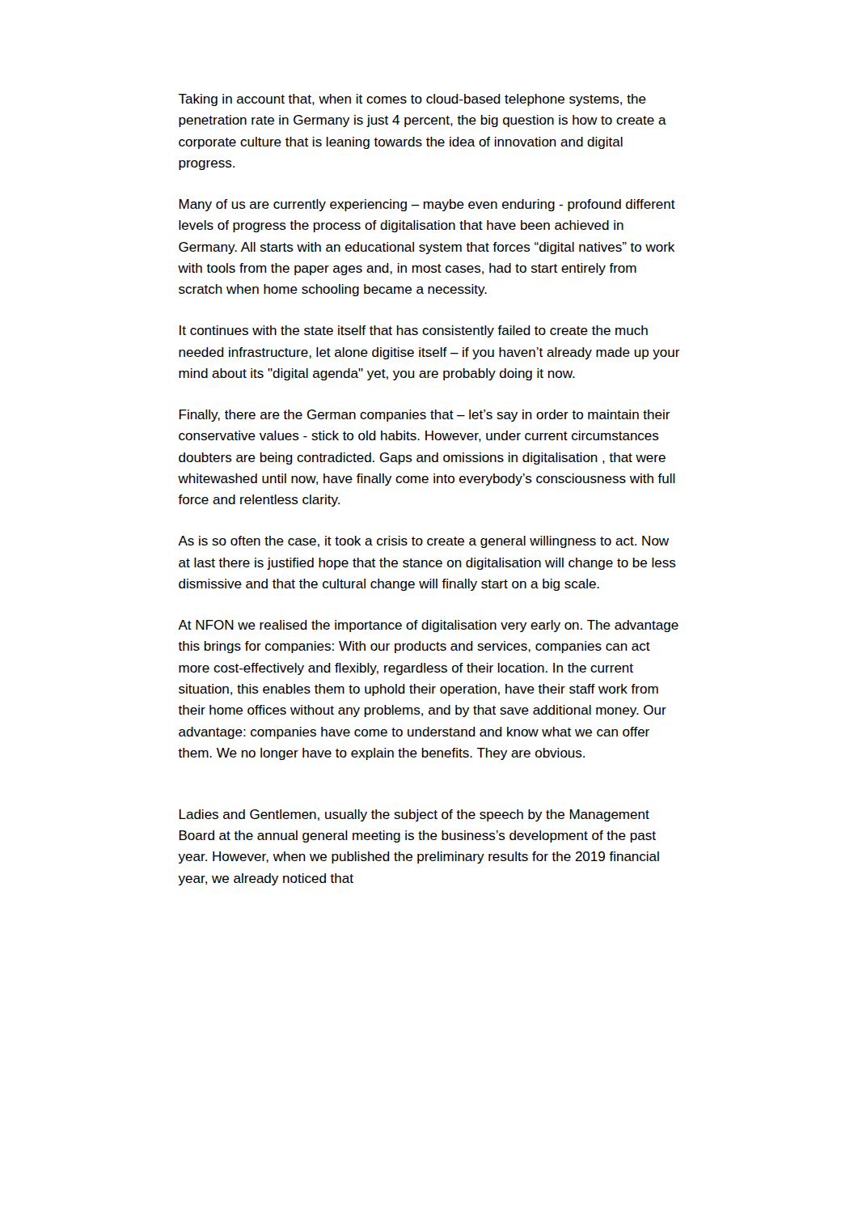Taking in account that, when it comes to cloud-based telephone systems, the penetration rate in Germany is just 4 percent, the big question is how to create a corporate culture that is leaning towards the idea of innovation and digital progress.
Many of us are currently experiencing – maybe even enduring - profound different levels of progress the process of digitalisation that have been achieved in Germany. All starts with an educational system that forces “digital natives” to work with tools from the paper ages and, in most cases, had to start entirely from scratch when home schooling became a necessity.
It continues with the state itself that has consistently failed to create the much needed infrastructure, let alone digitise itself – if you haven’t already made up your mind about its "digital agenda" yet, you are probably doing it now.
Finally, there are the German companies that – let’s say in order to maintain their conservative values - stick to old habits. However, under current circumstances doubters are being contradicted. Gaps and omissions in digitalisation , that were whitewashed until now, have finally come into everybody’s consciousness with full force and relentless clarity.
As is so often the case, it took a crisis to create a general willingness to act. Now at last there is justified hope that the stance on digitalisation will change to be less dismissive and that the cultural change will finally start on a big scale.
At NFON we realised the importance of digitalisation very early on. The advantage this brings for companies: With our products and services, companies can act more cost-effectively and flexibly, regardless of their location. In the current situation, this enables them to uphold their operation, have their staff work from their home offices without any problems, and by that save additional money. Our advantage: companies have come to understand and know what we can offer them. We no longer have to explain the benefits. They are obvious.
Ladies and Gentlemen, usually the subject of the speech by the Management Board at the annual general meeting is the business’s development of the past year. However, when we published the preliminary results for the 2019 financial year, we already noticed that